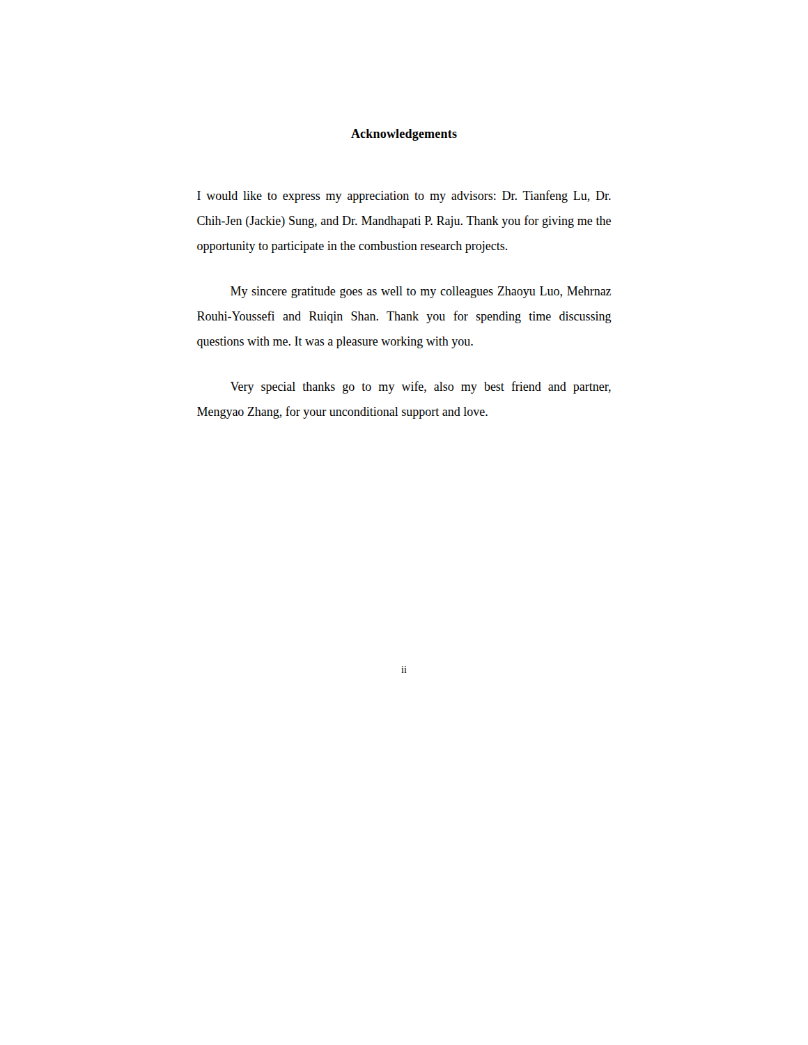Acknowledgements
I would like to express my appreciation to my advisors: Dr. Tianfeng Lu, Dr. Chih-Jen (Jackie) Sung, and Dr. Mandhapati P. Raju. Thank you for giving me the opportunity to participate in the combustion research projects.
My sincere gratitude goes as well to my colleagues Zhaoyu Luo, Mehrnaz Rouhi-Youssefi and Ruiqin Shan. Thank you for spending time discussing questions with me. It was a pleasure working with you.
Very special thanks go to my wife, also my best friend and partner, Mengyao Zhang, for your unconditional support and love.
ii